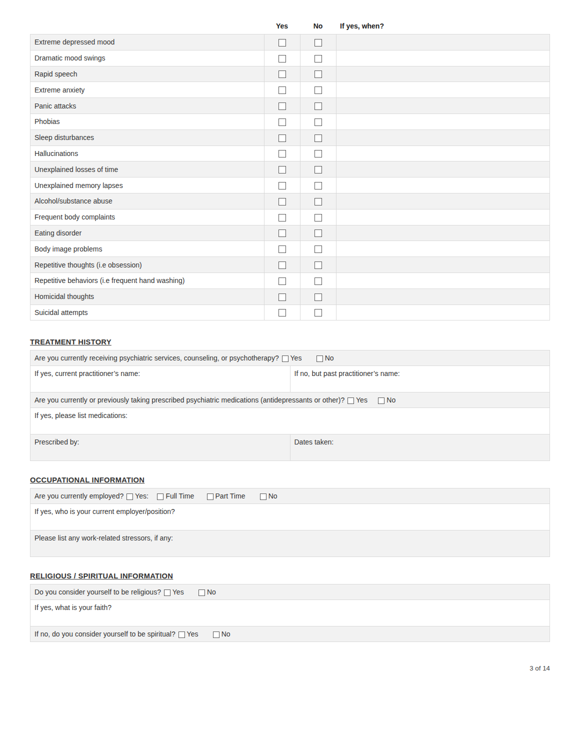| | Yes | No | If yes, when? |
| --- | --- | --- | --- |
| Extreme depressed mood | | | |
| Dramatic mood swings | | | |
| Rapid speech | | | |
| Extreme anxiety | | | |
| Panic attacks | | | |
| Phobias | | | |
| Sleep disturbances | | | |
| Hallucinations | | | |
| Unexplained losses of time | | | |
| Unexplained memory lapses | | | |
| Alcohol/substance abuse | | | |
| Frequent body complaints | | | |
| Eating disorder | | | |
| Body image problems | | | |
| Repetitive thoughts (i.e obsession) | | | |
| Repetitive behaviors (i.e frequent hand washing) | | | |
| Homicidal thoughts | | | |
| Suicidal attempts | | | |
TREATMENT HISTORY
| Are you currently receiving psychiatric services, counseling, or psychotherapy? Yes No |
| If yes, current practitioner’s name: | If no, but past practitioner’s name: |
| Are you currently or previously taking prescribed psychiatric medications (antidepressants or other)? Yes No |
| If yes, please list medications: |
| Prescribed by: | Dates taken: |
OCCUPATIONAL INFORMATION
| Are you currently employed? Yes: Full Time Part Time No |
| If yes, who is your current employer/position? |
| Please list any work-related stressors, if any: |
RELIGIOUS / SPIRITUAL INFORMATION
| Do you consider yourself to be religious? Yes No |
| If yes, what is your faith? |
| If no, do you consider yourself to be spiritual? Yes No |
3 of 14